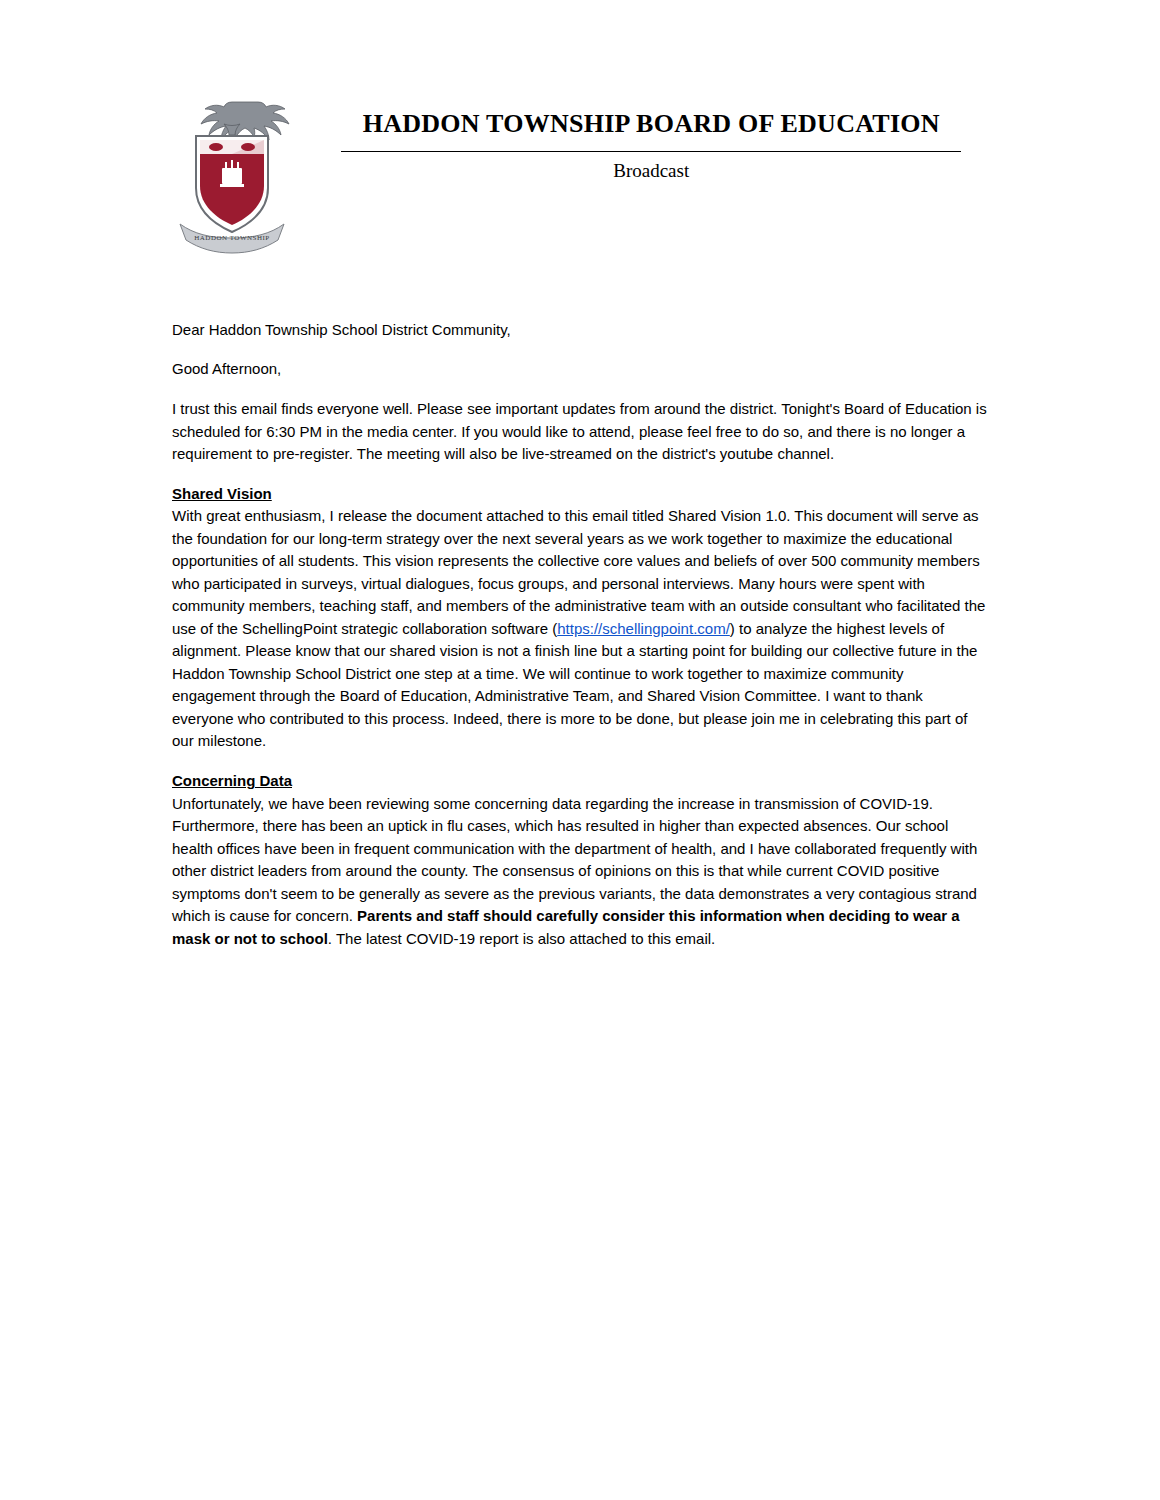Haddon Township crest with eagle above a shield and banner HADDON TOWNSHIP
HADDON TOWNSHIP BOARD OF EDUCATION
Broadcast
Dear Haddon Township School District Community,
Good Afternoon,
I trust this email finds everyone well. Please see important updates from around the district. Tonight's Board of Education is scheduled for 6:30 PM in the media center. If you would like to attend, please feel free to do so, and there is no longer a requirement to pre-register. The meeting will also be live-streamed on the district's youtube channel.
Shared Vision
With great enthusiasm, I release the document attached to this email titled Shared Vision 1.0. This document will serve as the foundation for our long-term strategy over the next several years as we work together to maximize the educational opportunities of all students. This vision represents the collective core values and beliefs of over 500 community members who participated in surveys, virtual dialogues, focus groups, and personal interviews. Many hours were spent with community members, teaching staff, and members of the administrative team with an outside consultant who facilitated the use of the SchellingPoint strategic collaboration software (https://schellingpoint.com/) to analyze the highest levels of alignment. Please know that our shared vision is not a finish line but a starting point for building our collective future in the Haddon Township School District one step at a time. We will continue to work together to maximize community engagement through the Board of Education, Administrative Team, and Shared Vision Committee. I want to thank everyone who contributed to this process. Indeed, there is more to be done, but please join me in celebrating this part of our milestone.
Concerning Data
Unfortunately, we have been reviewing some concerning data regarding the increase in transmission of COVID-19. Furthermore, there has been an uptick in flu cases, which has resulted in higher than expected absences. Our school health offices have been in frequent communication with the department of health, and I have collaborated frequently with other district leaders from around the county. The consensus of opinions on this is that while current COVID positive symptoms don't seem to be generally as severe as the previous variants, the data demonstrates a very contagious strand which is cause for concern. Parents and staff should carefully consider this information when deciding to wear a mask or not to school. The latest COVID-19 report is also attached to this email.